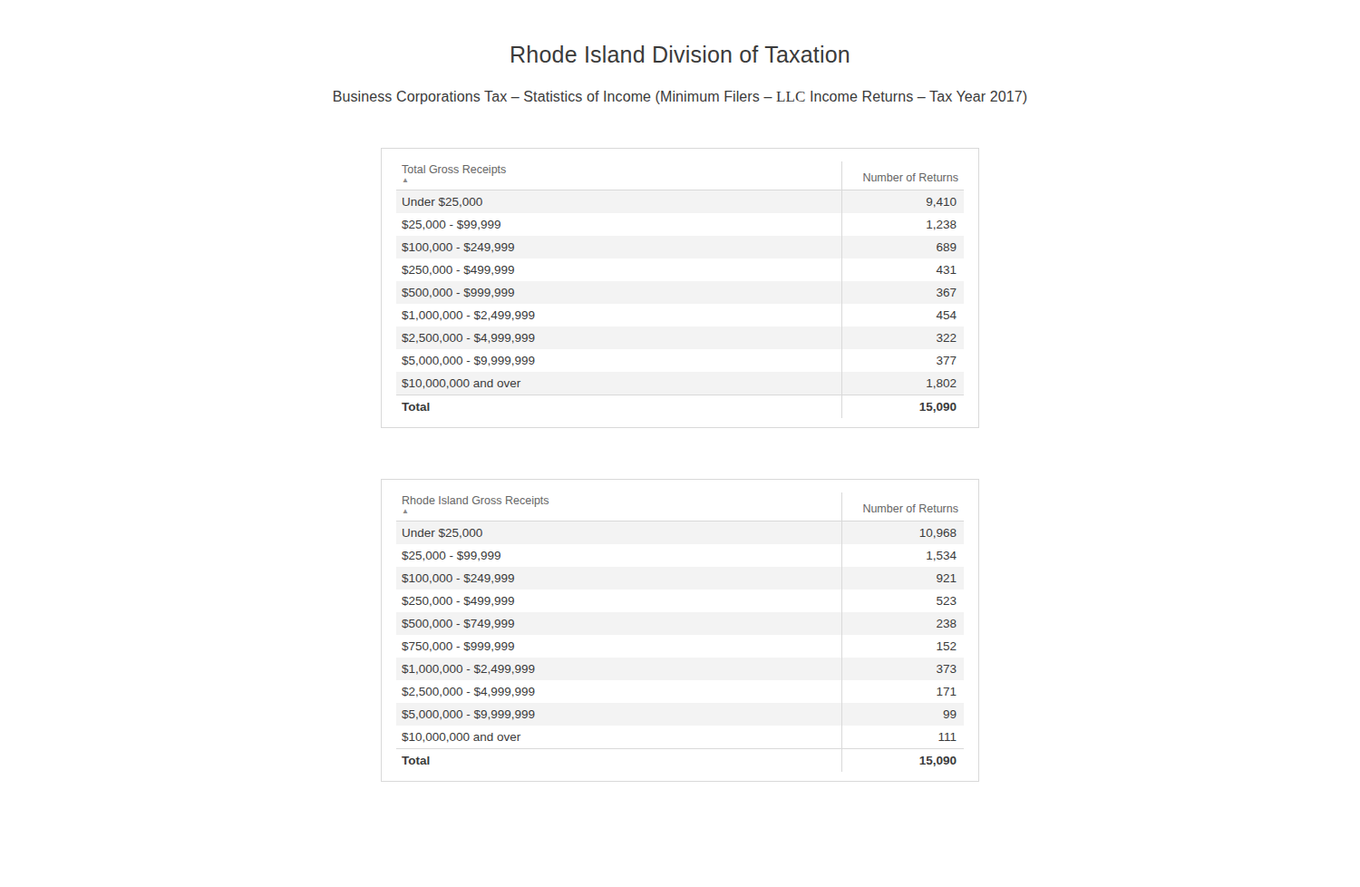Rhode Island Division of Taxation
Business Corporations Tax – Statistics of Income (Minimum Filers – LLC Income Returns – Tax Year 2017)
| Total Gross Receipts ▲ | Number of Returns |
| --- | --- |
| Under $25,000 | 9,410 |
| $25,000 - $99,999 | 1,238 |
| $100,000 - $249,999 | 689 |
| $250,000 - $499,999 | 431 |
| $500,000 - $999,999 | 367 |
| $1,000,000 - $2,499,999 | 454 |
| $2,500,000 - $4,999,999 | 322 |
| $5,000,000 - $9,999,999 | 377 |
| $10,000,000 and over | 1,802 |
| Total | 15,090 |
| Rhode Island Gross Receipts ▲ | Number of Returns |
| --- | --- |
| Under $25,000 | 10,968 |
| $25,000 - $99,999 | 1,534 |
| $100,000 - $249,999 | 921 |
| $250,000 - $499,999 | 523 |
| $500,000 - $749,999 | 238 |
| $750,000 - $999,999 | 152 |
| $1,000,000 - $2,499,999 | 373 |
| $2,500,000 - $4,999,999 | 171 |
| $5,000,000 - $9,999,999 | 99 |
| $10,000,000 and over | 111 |
| Total | 15,090 |